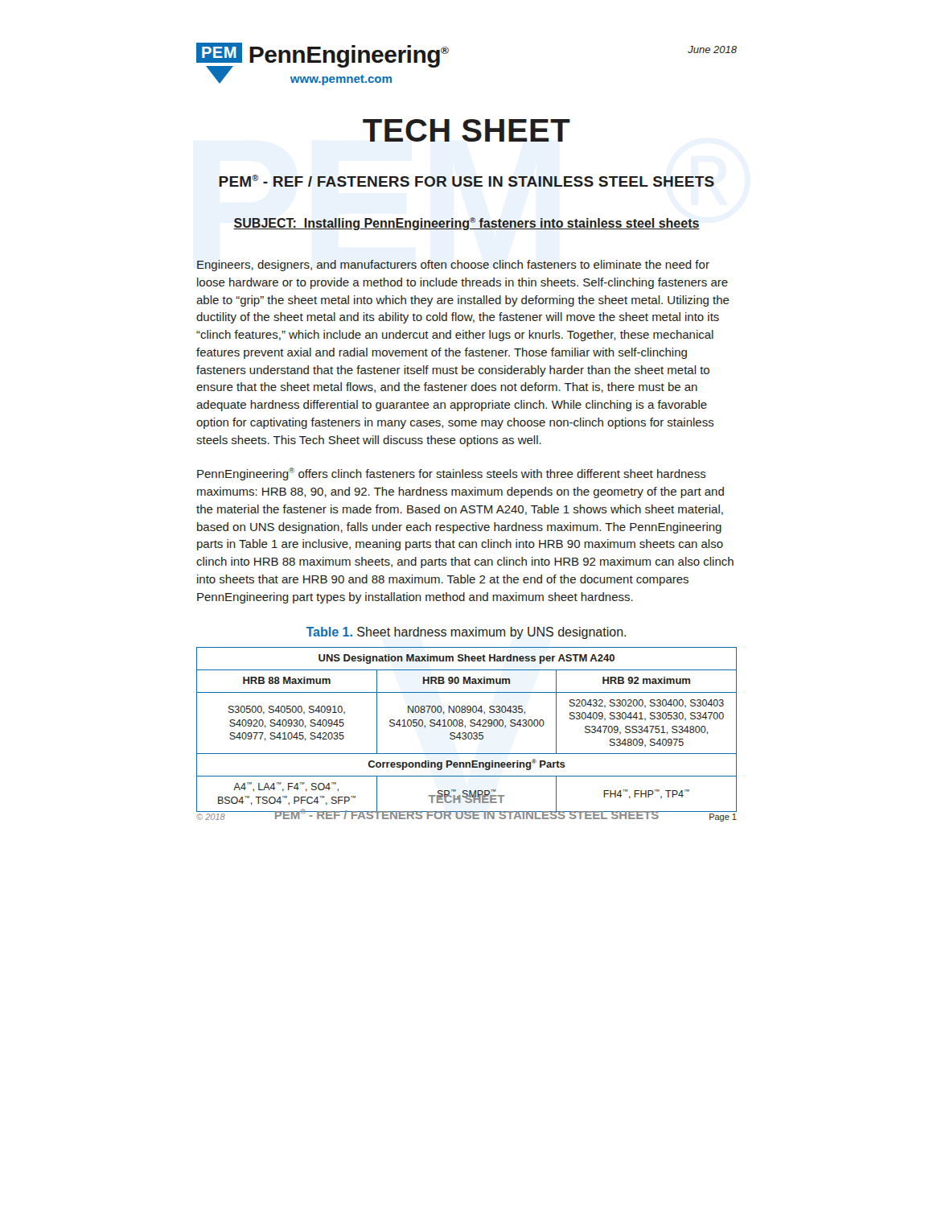PEM
®
V
June 2018
PEM
PennEngineering®
www.pemnet.com
TECH SHEET
PEM® - REF / FASTENERS FOR USE IN STAINLESS STEEL SHEETS
SUBJECT: Installing PennEngineering® fasteners into stainless steel sheets
Engineers, designers, and manufacturers often choose clinch fasteners to eliminate the need for loose hardware or to provide a method to include threads in thin sheets. Self-clinching fasteners are able to “grip” the sheet metal into which they are installed by deforming the sheet metal. Utilizing the ductility of the sheet metal and its ability to cold flow, the fastener will move the sheet metal into its “clinch features,” which include an undercut and either lugs or knurls. Together, these mechanical features prevent axial and radial movement of the fastener. Those familiar with self-clinching fasteners understand that the fastener itself must be considerably harder than the sheet metal to ensure that the sheet metal flows, and the fastener does not deform. That is, there must be an adequate hardness differential to guarantee an appropriate clinch. While clinching is a favorable option for captivating fasteners in many cases, some may choose non-clinch options for stainless steels sheets. This Tech Sheet will discuss these options as well.
PennEngineering® offers clinch fasteners for stainless steels with three different sheet hardness maximums: HRB 88, 90, and 92. The hardness maximum depends on the geometry of the part and the material the fastener is made from. Based on ASTM A240, Table 1 shows which sheet material, based on UNS designation, falls under each respective hardness maximum. The PennEngineering parts in Table 1 are inclusive, meaning parts that can clinch into HRB 90 maximum sheets can also clinch into HRB 88 maximum sheets, and parts that can clinch into HRB 92 maximum can also clinch into sheets that are HRB 90 and 88 maximum. Table 2 at the end of the document compares PennEngineering part types by installation method and maximum sheet hardness.
Table 1. Sheet hardness maximum by UNS designation.
| UNS Designation Maximum Sheet Hardness per ASTM A240 |
| --- |
| HRB 88 Maximum | HRB 90 Maximum | HRB 92 maximum |
| S30500, S40500, S40910, S40920, S40930, S40945 S40977, S41045, S42035 | N08700, N08904, S30435, S41050, S41008, S42900, S43000 S43035 | S20432, S30200, S30400, S30403 S30409, S30441, S30530, S34700 S34709, SS34751, S34800, S34809, S40975 |
| Corresponding PennEngineering ® Parts |
| A4 ™ , LA4 ™ , F4 ™ , SO4 ™ , BSO4 ™ , TSO4 ™ , PFC4 ™ , SFP ™ | SP ™ , SMPP ™ | FH4 ™ , FHP ™ , TP4 ™ |
TECH SHEET
PEM® - REF / FASTENERS FOR USE IN STAINLESS STEEL SHEETS
© 2018
Page 1